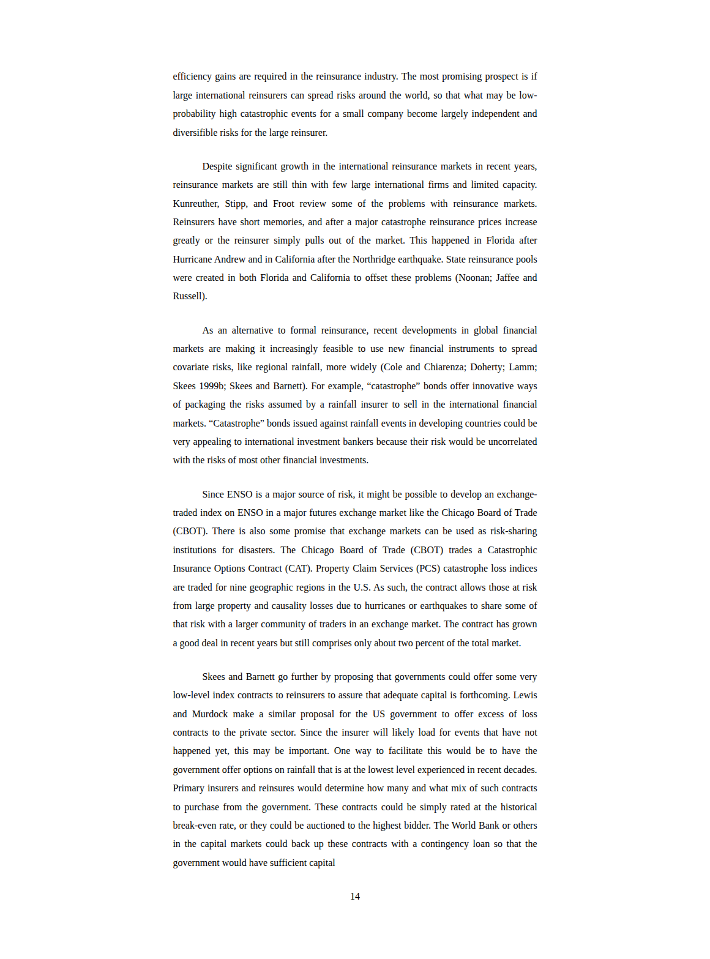efficiency gains are required in the reinsurance industry. The most promising prospect is if large international reinsurers can spread risks around the world, so that what may be low-probability high catastrophic events for a small company become largely independent and diversifible risks for the large reinsurer.
Despite significant growth in the international reinsurance markets in recent years, reinsurance markets are still thin with few large international firms and limited capacity. Kunreuther, Stipp, and Froot review some of the problems with reinsurance markets. Reinsurers have short memories, and after a major catastrophe reinsurance prices increase greatly or the reinsurer simply pulls out of the market. This happened in Florida after Hurricane Andrew and in California after the Northridge earthquake. State reinsurance pools were created in both Florida and California to offset these problems (Noonan; Jaffee and Russell).
As an alternative to formal reinsurance, recent developments in global financial markets are making it increasingly feasible to use new financial instruments to spread covariate risks, like regional rainfall, more widely (Cole and Chiarenza; Doherty; Lamm; Skees 1999b; Skees and Barnett). For example, “catastrophe” bonds offer innovative ways of packaging the risks assumed by a rainfall insurer to sell in the international financial markets. “Catastrophe” bonds issued against rainfall events in developing countries could be very appealing to international investment bankers because their risk would be uncorrelated with the risks of most other financial investments.
Since ENSO is a major source of risk, it might be possible to develop an exchange-traded index on ENSO in a major futures exchange market like the Chicago Board of Trade (CBOT). There is also some promise that exchange markets can be used as risk-sharing institutions for disasters. The Chicago Board of Trade (CBOT) trades a Catastrophic Insurance Options Contract (CAT). Property Claim Services (PCS) catastrophe loss indices are traded for nine geographic regions in the U.S. As such, the contract allows those at risk from large property and causality losses due to hurricanes or earthquakes to share some of that risk with a larger community of traders in an exchange market. The contract has grown a good deal in recent years but still comprises only about two percent of the total market.
Skees and Barnett go further by proposing that governments could offer some very low-level index contracts to reinsurers to assure that adequate capital is forthcoming. Lewis and Murdock make a similar proposal for the US government to offer excess of loss contracts to the private sector. Since the insurer will likely load for events that have not happened yet, this may be important. One way to facilitate this would be to have the government offer options on rainfall that is at the lowest level experienced in recent decades. Primary insurers and reinsures would determine how many and what mix of such contracts to purchase from the government. These contracts could be simply rated at the historical break-even rate, or they could be auctioned to the highest bidder. The World Bank or others in the capital markets could back up these contracts with a contingency loan so that the government would have sufficient capital
14